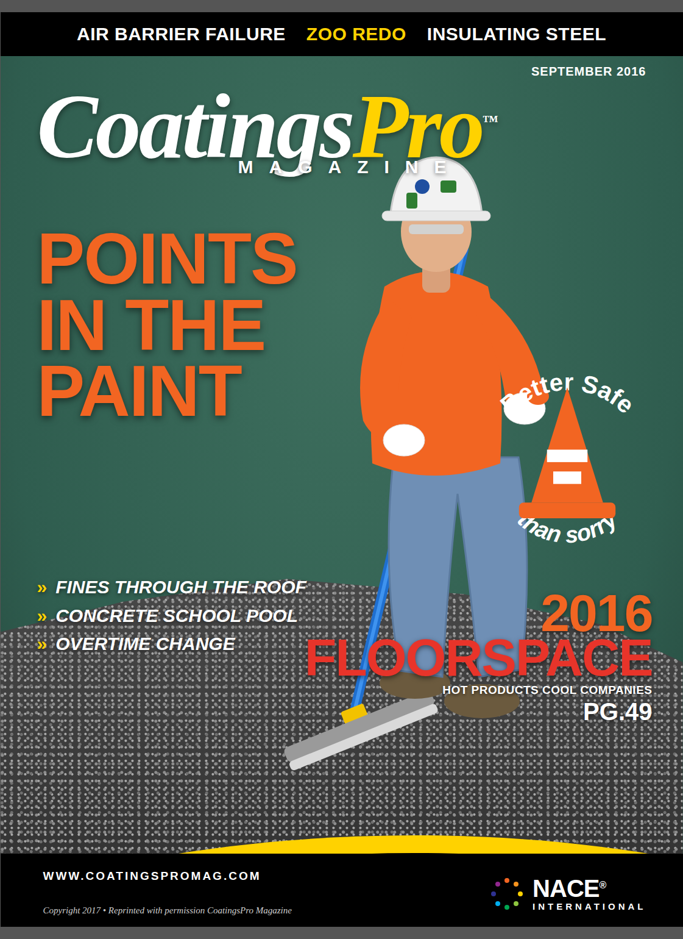AIR BARRIER FAILURE ZOO REDO INSULATING STEEL
SEPTEMBER 2016
CoatingsPro™
MAGAZINE
POINTS
IN THE
PAINT
FINES THROUGH THE ROOF
CONCRETE SCHOOL POOL
OVERTIME CHANGE
Better Safe than sorry
2016
FLOORSPACE
HOT PRODUCTS COOL COMPANIES
PG.49
WWW.COATINGSPROMAG.COM
Copyright 2017 • Reprinted with permission CoatingsPro Magazine
NACE®
INTERNATIONAL